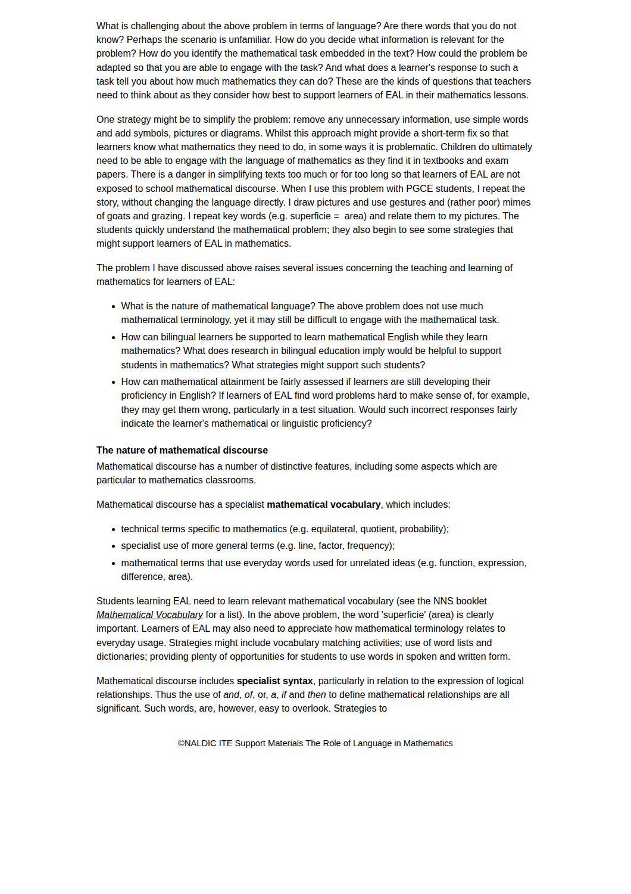What is challenging about the above problem in terms of language? Are there words that you do not know? Perhaps the scenario is unfamiliar. How do you decide what information is relevant for the problem? How do you identify the mathematical task embedded in the text? How could the problem be adapted so that you are able to engage with the task? And what does a learner's response to such a task tell you about how much mathematics they can do? These are the kinds of questions that teachers need to think about as they consider how best to support learners of EAL in their mathematics lessons.
One strategy might be to simplify the problem: remove any unnecessary information, use simple words and add symbols, pictures or diagrams. Whilst this approach might provide a short-term fix so that learners know what mathematics they need to do, in some ways it is problematic. Children do ultimately need to be able to engage with the language of mathematics as they find it in textbooks and exam papers. There is a danger in simplifying texts too much or for too long so that learners of EAL are not exposed to school mathematical discourse. When I use this problem with PGCE students, I repeat the story, without changing the language directly. I draw pictures and use gestures and (rather poor) mimes of goats and grazing. I repeat key words (e.g. superficie = area) and relate them to my pictures. The students quickly understand the mathematical problem; they also begin to see some strategies that might support learners of EAL in mathematics.
The problem I have discussed above raises several issues concerning the teaching and learning of mathematics for learners of EAL:
What is the nature of mathematical language? The above problem does not use much mathematical terminology, yet it may still be difficult to engage with the mathematical task.
How can bilingual learners be supported to learn mathematical English while they learn mathematics? What does research in bilingual education imply would be helpful to support students in mathematics? What strategies might support such students?
How can mathematical attainment be fairly assessed if learners are still developing their proficiency in English? If learners of EAL find word problems hard to make sense of, for example, they may get them wrong, particularly in a test situation. Would such incorrect responses fairly indicate the learner's mathematical or linguistic proficiency?
The nature of mathematical discourse
Mathematical discourse has a number of distinctive features, including some aspects which are particular to mathematics classrooms.
Mathematical discourse has a specialist mathematical vocabulary, which includes:
technical terms specific to mathematics (e.g. equilateral, quotient, probability);
specialist use of more general terms (e.g. line, factor, frequency);
mathematical terms that use everyday words used for unrelated ideas (e.g. function, expression, difference, area).
Students learning EAL need to learn relevant mathematical vocabulary (see the NNS booklet Mathematical Vocabulary for a list). In the above problem, the word 'superficie' (area) is clearly important. Learners of EAL may also need to appreciate how mathematical terminology relates to everyday usage. Strategies might include vocabulary matching activities; use of word lists and dictionaries; providing plenty of opportunities for students to use words in spoken and written form.
Mathematical discourse includes specialist syntax, particularly in relation to the expression of logical relationships. Thus the use of and, of, or, a, if and then to define mathematical relationships are all significant. Such words, are, however, easy to overlook. Strategies to
©NALDIC ITE Support Materials The Role of Language in Mathematics